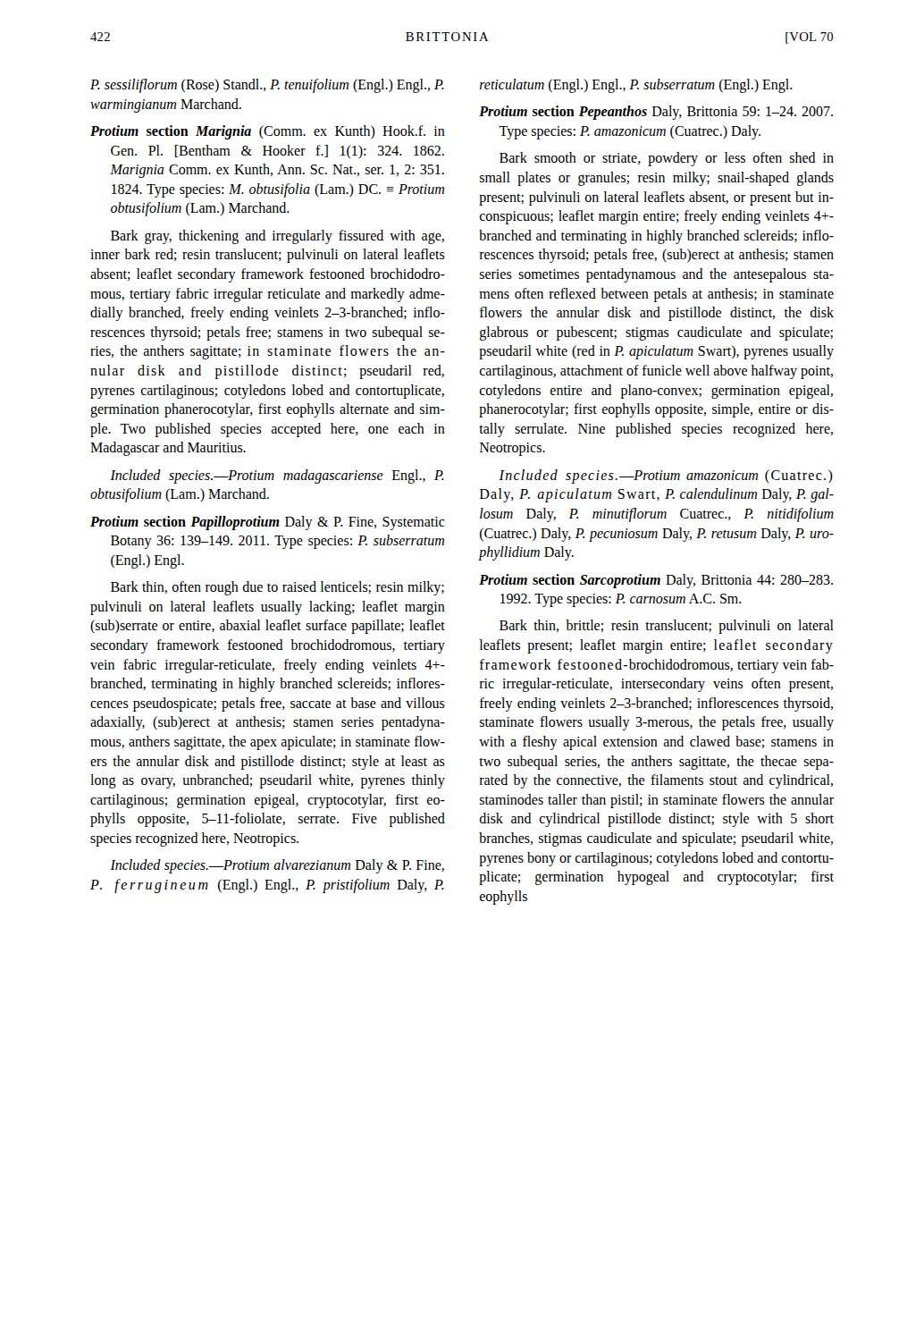422 Brittonia [VOL 70
P. sessiliflorum (Rose) Standl., P. tenuifolium (Engl.) Engl., P. warmingianum Marchand.
Protium section Marignia (Comm. ex Kunth) Hook.f. in Gen. Pl. [Bentham & Hooker f.] 1(1): 324. 1862. Marignia Comm. ex Kunth, Ann. Sc. Nat., ser. 1, 2: 351. 1824. Type species: M. obtusifolia (Lam.) DC. ≡ Protium obtusifolium (Lam.) Marchand.
Bark gray, thickening and irregularly fissured with age, inner bark red; resin translucent; pulvinuli on lateral leaflets absent; leaflet secondary framework festooned brochidodromous, tertiary fabric irregular reticulate and markedly admedially branched, freely ending veinlets 2–3-branched; inflorescences thyrsoid; petals free; stamens in two subequal series, the anthers sagittate; in staminate flowers the annular disk and pistillode distinct; pseudaril red, pyrenes cartilaginous; cotyledons lobed and contortuplicate, germination phanerocotylar, first eophylls alternate and simple. Two published species accepted here, one each in Madagascar and Mauritius.
Included species.—Protium madagascariense Engl., P. obtusifolium (Lam.) Marchand.
Protium section Papilloprotium Daly & P. Fine, Systematic Botany 36: 139–149. 2011. Type species: P. subserratum (Engl.) Engl.
Bark thin, often rough due to raised lenticels; resin milky; pulvinuli on lateral leaflets usually lacking; leaflet margin (sub)serrate or entire, abaxial leaflet surface papillate; leaflet secondary framework festooned brochidodromous, tertiary vein fabric irregular-reticulate, freely ending veinlets 4+-branched, terminating in highly branched sclereids; inflorescences pseudospicate; petals free, saccate at base and villous adaxially, (sub)erect at anthesis; stamen series pentadynamous, anthers sagittate, the apex apiculate; in staminate flowers the annular disk and pistillode distinct; style at least as long as ovary, unbranched; pseudaril white, pyrenes thinly cartilaginous; germination epigeal, cryptocotylar, first eophylls opposite, 5–11-foliolate, serrate. Five published species recognized here, Neotropics.
Included species.—Protium alvarezianum Daly & P. Fine, P. ferrugineum (Engl.) Engl., P. pristifolium Daly, P. reticulatum (Engl.) Engl., P. subserratum (Engl.) Engl.
Protium section Pepeanthos Daly, Brittonia 59: 1–24. 2007. Type species: P. amazonicum (Cuatrec.) Daly.
Bark smooth or striate, powdery or less often shed in small plates or granules; resin milky; snail-shaped glands present; pulvinuli on lateral leaflets absent, or present but inconspicuous; leaflet margin entire; freely ending veinlets 4+-branched and terminating in highly branched sclereids; inflorescences thyrsoid; petals free, (sub)erect at anthesis; stamen series sometimes pentadynamous and the antesepalous stamens often reflexed between petals at anthesis; in staminate flowers the annular disk and pistillode distinct, the disk glabrous or pubescent; stigmas caudiculate and spiculate; pseudaril white (red in P. apiculatum Swart), pyrenes usually cartilaginous, attachment of funicle well above halfway point, cotyledons entire and plano-convex; germination epigeal, phanerocotylar; first eophylls opposite, simple, entire or distally serrulate. Nine published species recognized here, Neotropics.
Included species.—Protium amazonicum (Cuatrec.) Daly, P. apiculatum Swart, P. calendulinum Daly, P. gallosum Daly, P. minutiflorum Cuatrec., P. nitidifolium (Cuatrec.) Daly, P. pecuniosum Daly, P. retusum Daly, P. urophyllidium Daly.
Protium section Sarcoprotium Daly, Brittonia 44: 280–283. 1992. Type species: P. carnosum A.C. Sm.
Bark thin, brittle; resin translucent; pulvinuli on lateral leaflets present; leaflet margin entire; leaflet secondary framework festooned-brochidodromous, tertiary vein fabric irregular-reticulate, intersecondary veins often present, freely ending veinlets 2–3-branched; inflorescences thyrsoid, staminate flowers usually 3-merous, the petals free, usually with a fleshy apical extension and clawed base; stamens in two subequal series, the anthers sagittate, the thecae separated by the connective, the filaments stout and cylindrical, staminodes taller than pistil; in staminate flowers the annular disk and cylindrical pistillode distinct; style with 5 short branches, stigmas caudiculate and spiculate; pseudaril white, pyrenes bony or cartilaginous; cotyledons lobed and contortuplicate; germination hypogeal and cryptocotylar; first eophylls